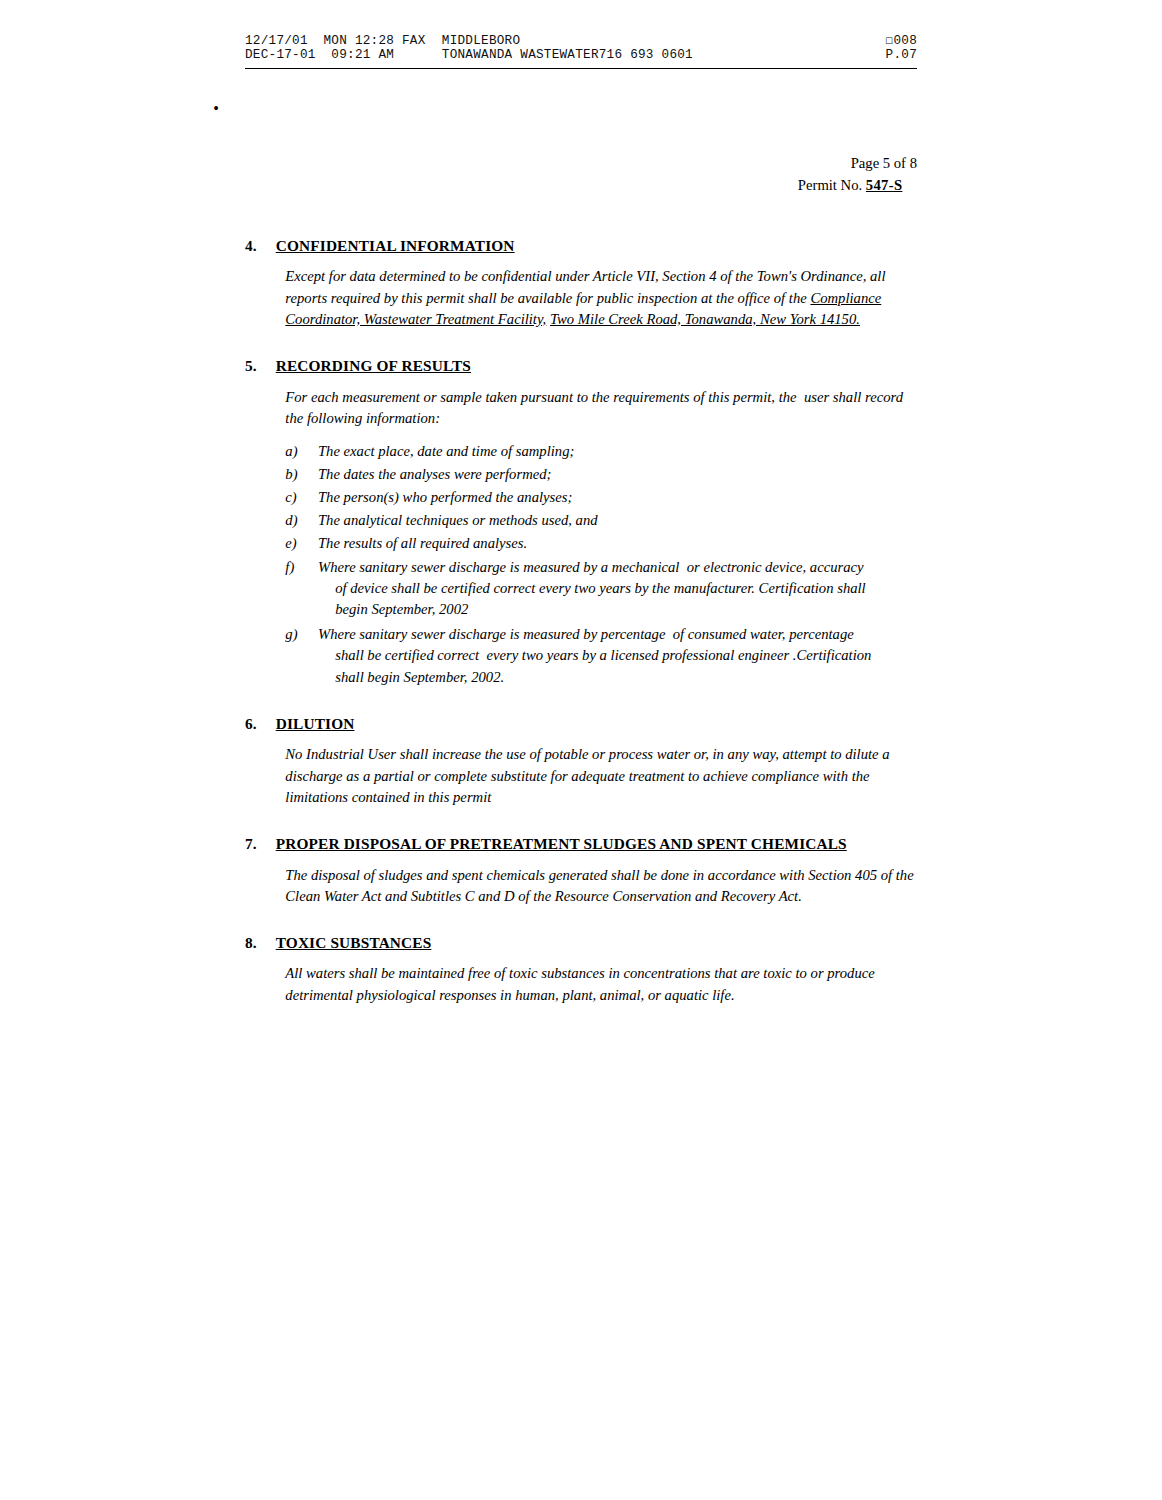12/17/01 MON 12:28 FAX MIDDLEBORO ☐008
DEC-17-01 09:21 AM TONAWANDA WASTEWATER 716 693 0601 P.07
•
Page 5 of 8
Permit No. 547-S
4. CONFIDENTIAL INFORMATION
Except for data determined to be confidential under Article VII, Section 4 of the Town's Ordinance, all reports required by this permit shall be available for public inspection at the office of the Compliance Coordinator, Wastewater Treatment Facility, Two Mile Creek Road, Tonawanda, New York 14150.
5. RECORDING OF RESULTS
For each measurement or sample taken pursuant to the requirements of this permit, the user shall record the following information:
a) The exact place, date and time of sampling;
b) The dates the analyses were performed;
c) The person(s) who performed the analyses;
d) The analytical techniques or methods used, and
e) The results of all required analyses.
f) Where sanitary sewer discharge is measured by a mechanical or electronic device, accuracy of device shall be certified correct every two years by the manufacturer. Certification shall begin September, 2002
g) Where sanitary sewer discharge is measured by percentage of consumed water, percentage shall be certified correct every two years by a licensed professional engineer .Certification shall begin September, 2002.
6. DILUTION
No Industrial User shall increase the use of potable or process water or, in any way, attempt to dilute a discharge as a partial or complete substitute for adequate treatment to achieve compliance with the limitations contained in this permit
7. PROPER DISPOSAL OF PRETREATMENT SLUDGES AND SPENT CHEMICALS
The disposal of sludges and spent chemicals generated shall be done in accordance with Section 405 of the Clean Water Act and Subtitles C and D of the Resource Conservation and Recovery Act.
8. TOXIC SUBSTANCES
All waters shall be maintained free of toxic substances in concentrations that are toxic to or produce detrimental physiological responses in human, plant, animal, or aquatic life.